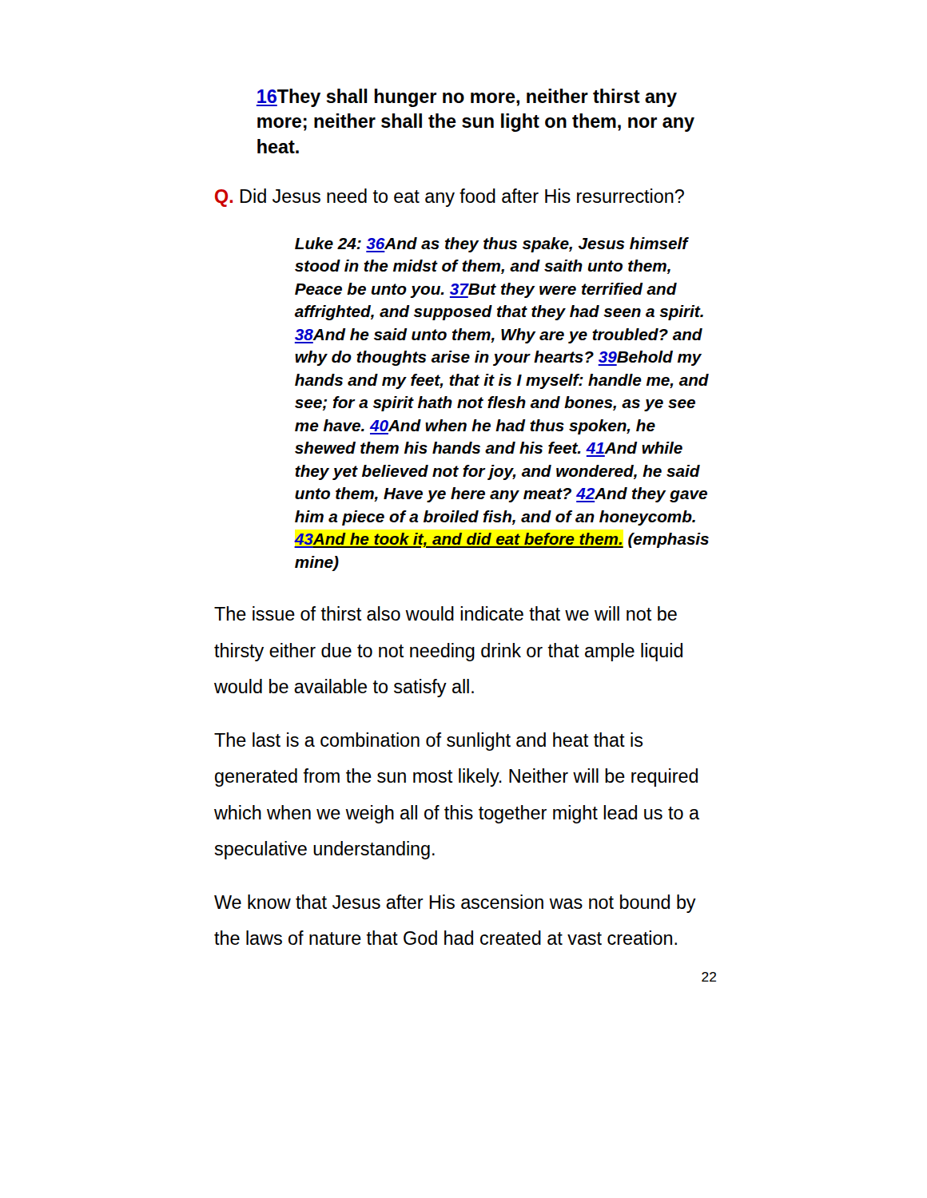16 They shall hunger no more, neither thirst any more; neither shall the sun light on them, nor any heat.
Q. Did Jesus need to eat any food after His resurrection?
Luke 24: 36 And as they thus spake, Jesus himself stood in the midst of them, and saith unto them, Peace be unto you. 37 But they were terrified and affrighted, and supposed that they had seen a spirit. 38 And he said unto them, Why are ye troubled? and why do thoughts arise in your hearts? 39 Behold my hands and my feet, that it is I myself: handle me, and see; for a spirit hath not flesh and bones, as ye see me have. 40 And when he had thus spoken, he shewed them his hands and his feet. 41 And while they yet believed not for joy, and wondered, he said unto them, Have ye here any meat? 42 And they gave him a piece of a broiled fish, and of an honeycomb. 43 And he took it, and did eat before them. (emphasis mine)
The issue of thirst also would indicate that we will not be thirsty either due to not needing drink or that ample liquid would be available to satisfy all.
The last is a combination of sunlight and heat that is generated from the sun most likely. Neither will be required which when we weigh all of this together might lead us to a speculative understanding.
We know that Jesus after His ascension was not bound by the laws of nature that God had created at vast creation.
22